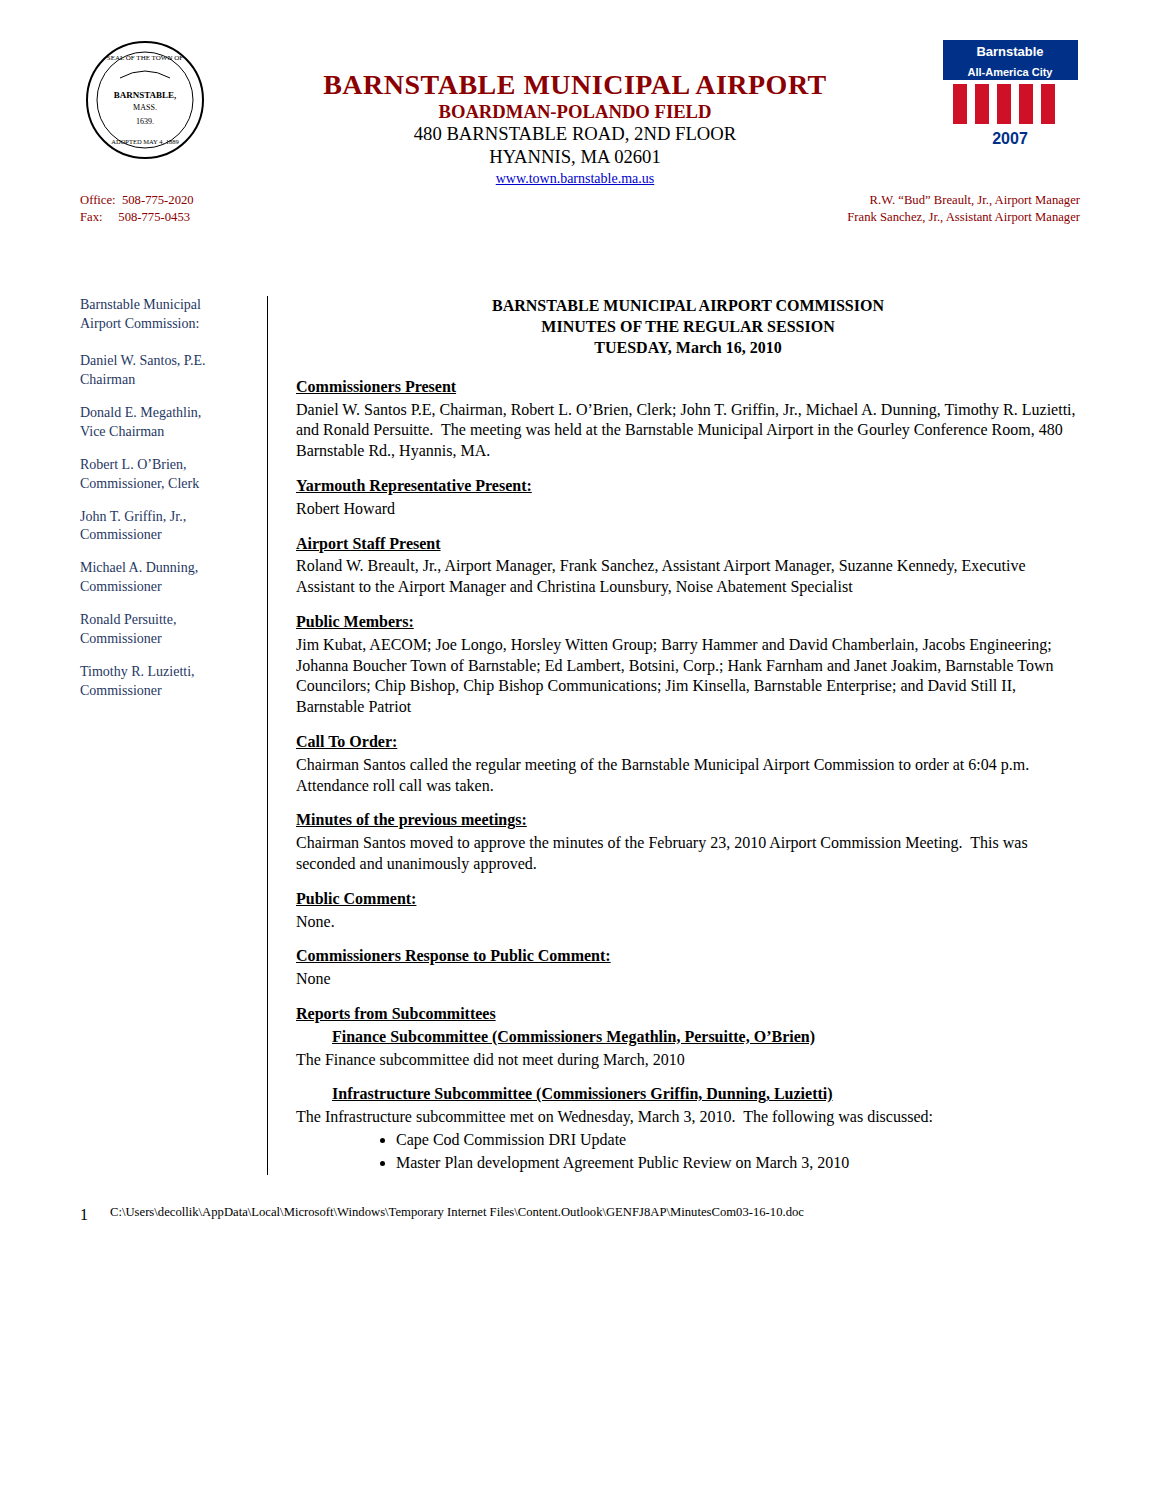BARNSTABLE MUNICIPAL AIRPORT
BOARDMAN-POLANDO FIELD
480 BARNSTABLE ROAD, 2ND FLOOR
HYANNIS, MA 02601
www.town.barnstable.ma.us
Office: 508-775-2020
Fax: 508-775-0453
R.W. “Bud” Breault, Jr., Airport Manager
Frank Sanchez, Jr., Assistant Airport Manager
Barnstable Municipal
Airport Commission:
Daniel W. Santos, P.E.
Chairman
Donald E. Megathlin,
Vice Chairman
Robert L. O’Brien,
Commissioner, Clerk
John T. Griffin, Jr.,
Commissioner
Michael A. Dunning,
Commissioner
Ronald Persuitte,
Commissioner
Timothy R. Luzietti,
Commissioner
BARNSTABLE MUNICIPAL AIRPORT COMMISSION
MINUTES OF THE REGULAR SESSION
TUESDAY, March 16, 2010
Commissioners Present
Daniel W. Santos P.E, Chairman, Robert L. O’Brien, Clerk; John T. Griffin, Jr., Michael A. Dunning, Timothy R. Luzietti, and Ronald Persuitte. The meeting was held at the Barnstable Municipal Airport in the Gourley Conference Room, 480 Barnstable Rd., Hyannis, MA.
Yarmouth Representative Present:
Robert Howard
Airport Staff Present
Roland W. Breault, Jr., Airport Manager, Frank Sanchez, Assistant Airport Manager, Suzanne Kennedy, Executive Assistant to the Airport Manager and Christina Lounsbury, Noise Abatement Specialist
Public Members:
Jim Kubat, AECOM; Joe Longo, Horsley Witten Group; Barry Hammer and David Chamberlain, Jacobs Engineering; Johanna Boucher Town of Barnstable; Ed Lambert, Botsini, Corp.; Hank Farnham and Janet Joakim, Barnstable Town Councilors; Chip Bishop, Chip Bishop Communications; Jim Kinsella, Barnstable Enterprise; and David Still II, Barnstable Patriot
Call To Order:
Chairman Santos called the regular meeting of the Barnstable Municipal Airport Commission to order at 6:04 p.m. Attendance roll call was taken.
Minutes of the previous meetings:
Chairman Santos moved to approve the minutes of the February 23, 2010 Airport Commission Meeting. This was seconded and unanimously approved.
Public Comment:
None.
Commissioners Response to Public Comment:
None
Reports from Subcommittees
Finance Subcommittee (Commissioners Megathlin, Persuitte, O’Brien)
The Finance subcommittee did not meet during March, 2010
Infrastructure Subcommittee (Commissioners Griffin, Dunning, Luzietti)
The Infrastructure subcommittee met on Wednesday, March 3, 2010. The following was discussed:
Cape Cod Commission DRI Update
Master Plan development Agreement Public Review on March 3, 2010
1
C:\Users\decollik\AppData\Local\Microsoft\Windows\Temporary Internet Files\Content.Outlook\GENFJ8AP\MinutesCom03-16-10.doc